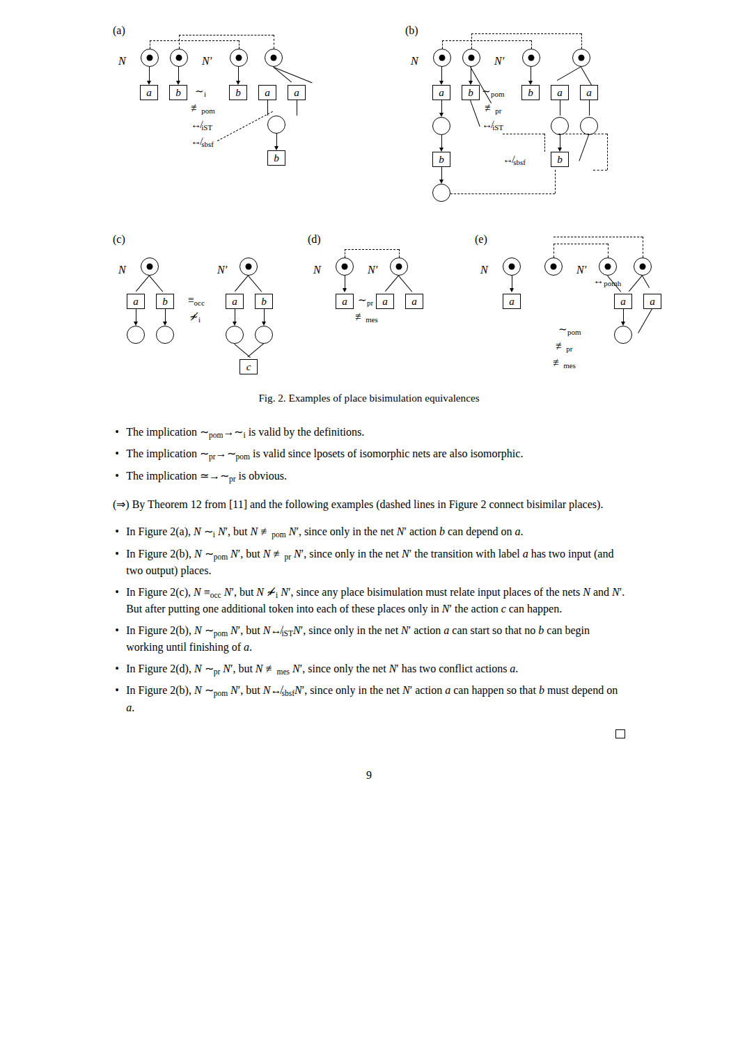(a) N
N′
a
b
b
a
a
∼i ≢pom ↮iST ↮sbsf
b
(b) N
N′
a
b
b
a
a
∼pom ≢pr ↮iST ↮sbsf
b
b
(c) N
a
b
≡occ ≁̸i N′
a
b
c
(d) N
a
N′
a
a
∼pr ≢mes (e) N
a
N′
a
a
↔pomh ∼pom ≢pr ≢mes
Fig. 2. Examples of place bisimulation equivalences
The implication ∼pom→∼i is valid by the definitions.
The implication ∼pr→∼pom is valid since lposets of isomorphic nets are also isomorphic.
The implication ≃→∼pr is obvious.
(⇒) By Theorem 12 from [11] and the following examples (dashed lines in Figure 2 connect bisimilar places).
In Figure 2(a), N ∼i N′, but N ≢pom N′, since only in the net N′ action b can depend on a.
In Figure 2(b), N ∼pom N′, but N ≢pr N′, since only in the net N′ the transition with label a has two input (and two output) places.
In Figure 2(c), N ≡occ N′, but N ≁̸i N′, since any place bisimulation must relate input places of the nets N and N′. But after putting one additional token into each of these places only in N′ the action c can happen.
In Figure 2(b), N ∼pom N′, but N↮iST N′, since only in the net N′ action a can start so that no b can begin working until finishing of a.
In Figure 2(d), N ∼pr N′, but N ≢mes N′, since only the net N′ has two conflict actions a.
In Figure 2(b), N ∼pom N′, but N↮sbsf N′, since only in the net N′ action a can happen so that b must depend on a.
9